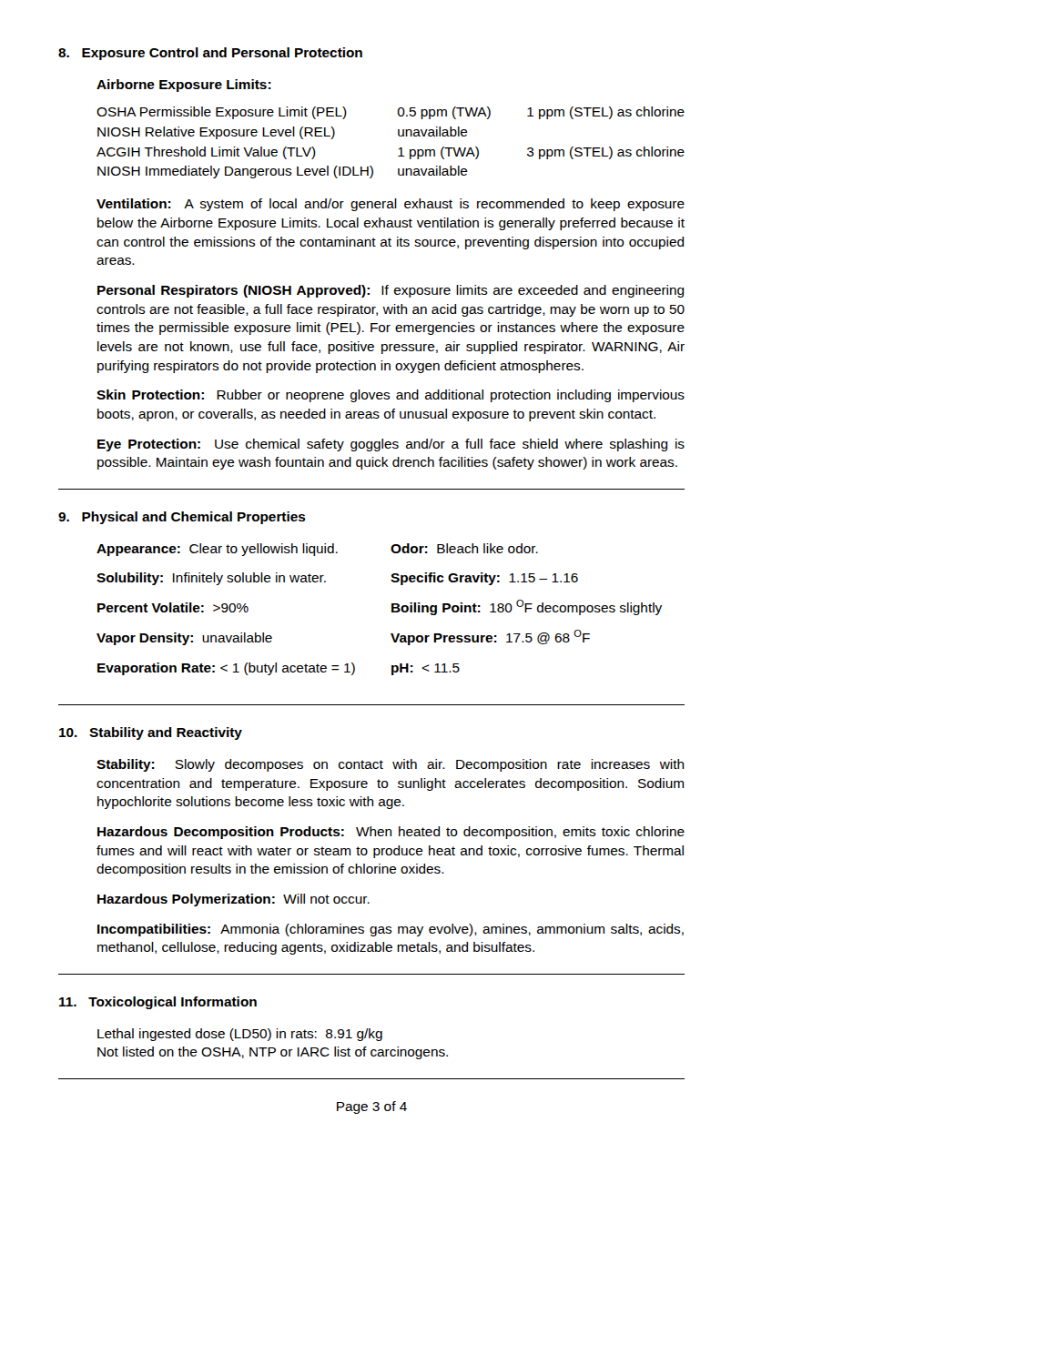8. Exposure Control and Personal Protection
Airborne Exposure Limits:
| OSHA Permissible Exposure Limit (PEL) | 0.5 ppm (TWA) | 1 ppm (STEL) as chlorine |
| NIOSH Relative Exposure Level (REL) | unavailable | |
| ACGIH Threshold Limit Value (TLV) | 1 ppm (TWA) | 3 ppm (STEL) as chlorine |
| NIOSH Immediately Dangerous Level (IDLH) | unavailable | |
Ventilation: A system of local and/or general exhaust is recommended to keep exposure below the Airborne Exposure Limits. Local exhaust ventilation is generally preferred because it can control the emissions of the contaminant at its source, preventing dispersion into occupied areas.
Personal Respirators (NIOSH Approved): If exposure limits are exceeded and engineering controls are not feasible, a full face respirator, with an acid gas cartridge, may be worn up to 50 times the permissible exposure limit (PEL). For emergencies or instances where the exposure levels are not known, use full face, positive pressure, air supplied respirator. WARNING, Air purifying respirators do not provide protection in oxygen deficient atmospheres.
Skin Protection: Rubber or neoprene gloves and additional protection including impervious boots, apron, or coveralls, as needed in areas of unusual exposure to prevent skin contact.
Eye Protection: Use chemical safety goggles and/or a full face shield where splashing is possible. Maintain eye wash fountain and quick drench facilities (safety shower) in work areas.
9. Physical and Chemical Properties
| Appearance: Clear to yellowish liquid. | Odor: Bleach like odor. |
| Solubility: Infinitely soluble in water. | Specific Gravity: 1.15 – 1.16 |
| Percent Volatile: >90% | Boiling Point: 180 O F decomposes slightly |
| Vapor Density: unavailable | Vapor Pressure: 17.5 @ 68 O F |
| Evaporation Rate: < 1 (butyl acetate = 1) | pH: < 11.5 |
10. Stability and Reactivity
Stability: Slowly decomposes on contact with air. Decomposition rate increases with concentration and temperature. Exposure to sunlight accelerates decomposition. Sodium hypochlorite solutions become less toxic with age.
Hazardous Decomposition Products: When heated to decomposition, emits toxic chlorine fumes and will react with water or steam to produce heat and toxic, corrosive fumes. Thermal decomposition results in the emission of chlorine oxides.
Hazardous Polymerization: Will not occur.
Incompatibilities: Ammonia (chloramines gas may evolve), amines, ammonium salts, acids, methanol, cellulose, reducing agents, oxidizable metals, and bisulfates.
11. Toxicological Information
Lethal ingested dose (LD50) in rats: 8.91 g/kg
Not listed on the OSHA, NTP or IARC list of carcinogens.
Page 3 of 4